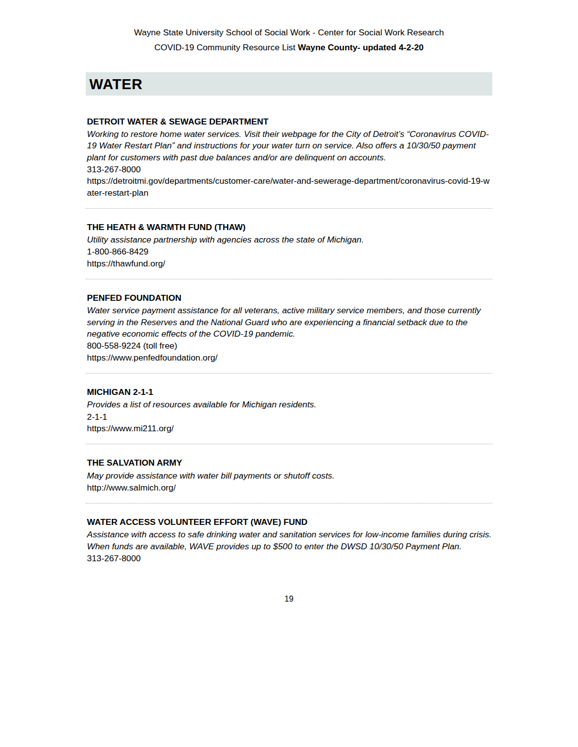Wayne State University School of Social Work - Center for Social Work Research
COVID-19 Community Resource List Wayne County- updated 4-2-20
WATER
Detroit Water & Sewage Department
Working to restore home water services. Visit their webpage for the City of Detroit’s “Coronavirus COVID-19 Water Restart Plan” and instructions for your water turn on service. Also offers a 10/30/50 payment plant for customers with past due balances and/or are delinquent on accounts.
313-267-8000
https://detroitmi.gov/departments/customer-care/water-and-sewerage-department/coronavirus-covid-19-water-restart-plan
The Heath & Warmth Fund (THAW)
Utility assistance partnership with agencies across the state of Michigan.
1-800-866-8429
https://thawfund.org/
PenFed Foundation
Water service payment assistance for all veterans, active military service members, and those currently serving in the Reserves and the National Guard who are experiencing a financial setback due to the negative economic effects of the COVID-19 pandemic.
800-558-9224 (toll free)
https://www.penfedfoundation.org/
Michigan 2-1-1
Provides a list of resources available for Michigan residents.
2-1-1
https://www.mi211.org/
The Salvation Army
May provide assistance with water bill payments or shutoff costs.
http://www.salmich.org/
Water Access Volunteer Effort (WAVE) Fund
Assistance with access to safe drinking water and sanitation services for low-income families during crisis. When funds are available, WAVE provides up to $500 to enter the DWSD 10/30/50 Payment Plan.
313-267-8000
19